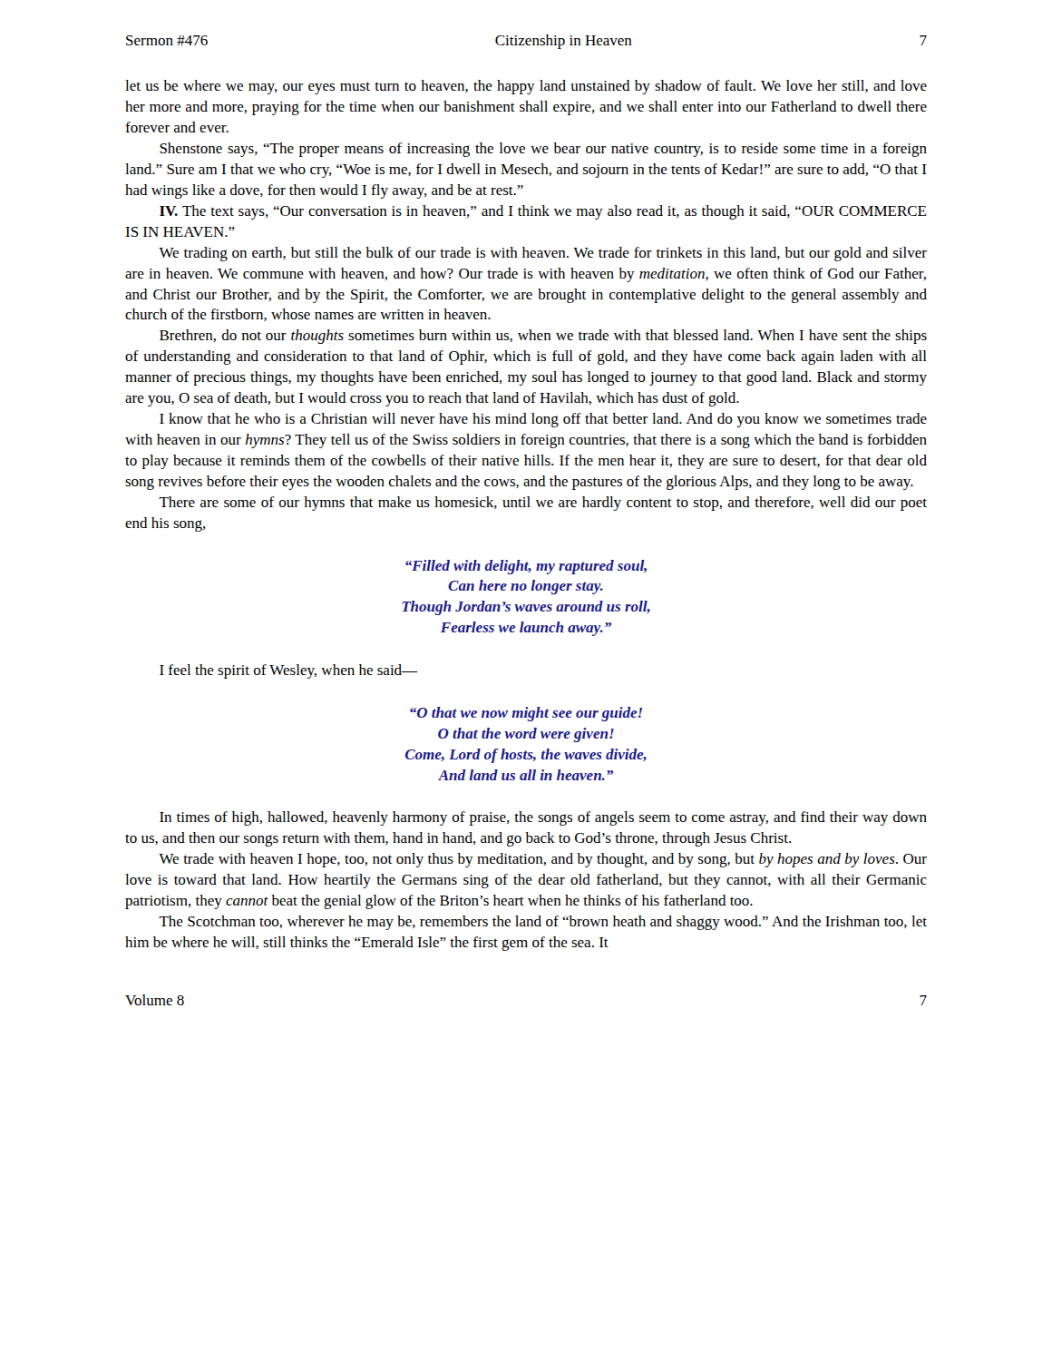Sermon #476 Citizenship in Heaven 7
let us be where we may, our eyes must turn to heaven, the happy land unstained by shadow of fault. We love her still, and love her more and more, praying for the time when our banishment shall expire, and we shall enter into our Fatherland to dwell there forever and ever.
Shenstone says, “The proper means of increasing the love we bear our native country, is to reside some time in a foreign land.” Sure am I that we who cry, “Woe is me, for I dwell in Mesech, and sojourn in the tents of Kedar!” are sure to add, “O that I had wings like a dove, for then would I fly away, and be at rest.”
IV. The text says, “Our conversation is in heaven,” and I think we may also read it, as though it said, “Our commerce is in heaven.”
We trading on earth, but still the bulk of our trade is with heaven. We trade for trinkets in this land, but our gold and silver are in heaven. We commune with heaven, and how? Our trade is with heaven by meditation, we often think of God our Father, and Christ our Brother, and by the Spirit, the Comforter, we are brought in contemplative delight to the general assembly and church of the firstborn, whose names are written in heaven.
Brethren, do not our thoughts sometimes burn within us, when we trade with that blessed land. When I have sent the ships of understanding and consideration to that land of Ophir, which is full of gold, and they have come back again laden with all manner of precious things, my thoughts have been enriched, my soul has longed to journey to that good land. Black and stormy are you, O sea of death, but I would cross you to reach that land of Havilah, which has dust of gold.
I know that he who is a Christian will never have his mind long off that better land. And do you know we sometimes trade with heaven in our hymns? They tell us of the Swiss soldiers in foreign countries, that there is a song which the band is forbidden to play because it reminds them of the cowbells of their native hills. If the men hear it, they are sure to desert, for that dear old song revives before their eyes the wooden chalets and the cows, and the pastures of the glorious Alps, and they long to be away.
There are some of our hymns that make us homesick, until we are hardly content to stop, and therefore, well did our poet end his song,
“Filled with delight, my raptured soul,
Can here no longer stay.
Though Jordan’s waves around us roll,
Fearless we launch away.”
I feel the spirit of Wesley, when he said—
“O that we now might see our guide!
O that the word were given!
Come, Lord of hosts, the waves divide,
And land us all in heaven.”
In times of high, hallowed, heavenly harmony of praise, the songs of angels seem to come astray, and find their way down to us, and then our songs return with them, hand in hand, and go back to God’s throne, through Jesus Christ.
We trade with heaven I hope, too, not only thus by meditation, and by thought, and by song, but by hopes and by loves. Our love is toward that land. How heartily the Germans sing of the dear old fatherland, but they cannot, with all their Germanic patriotism, they cannot beat the genial glow of the Briton’s heart when he thinks of his fatherland too.
The Scotchman too, wherever he may be, remembers the land of “brown heath and shaggy wood.” And the Irishman too, let him be where he will, still thinks the “Emerald Isle” the first gem of the sea. It
Volume 8 7